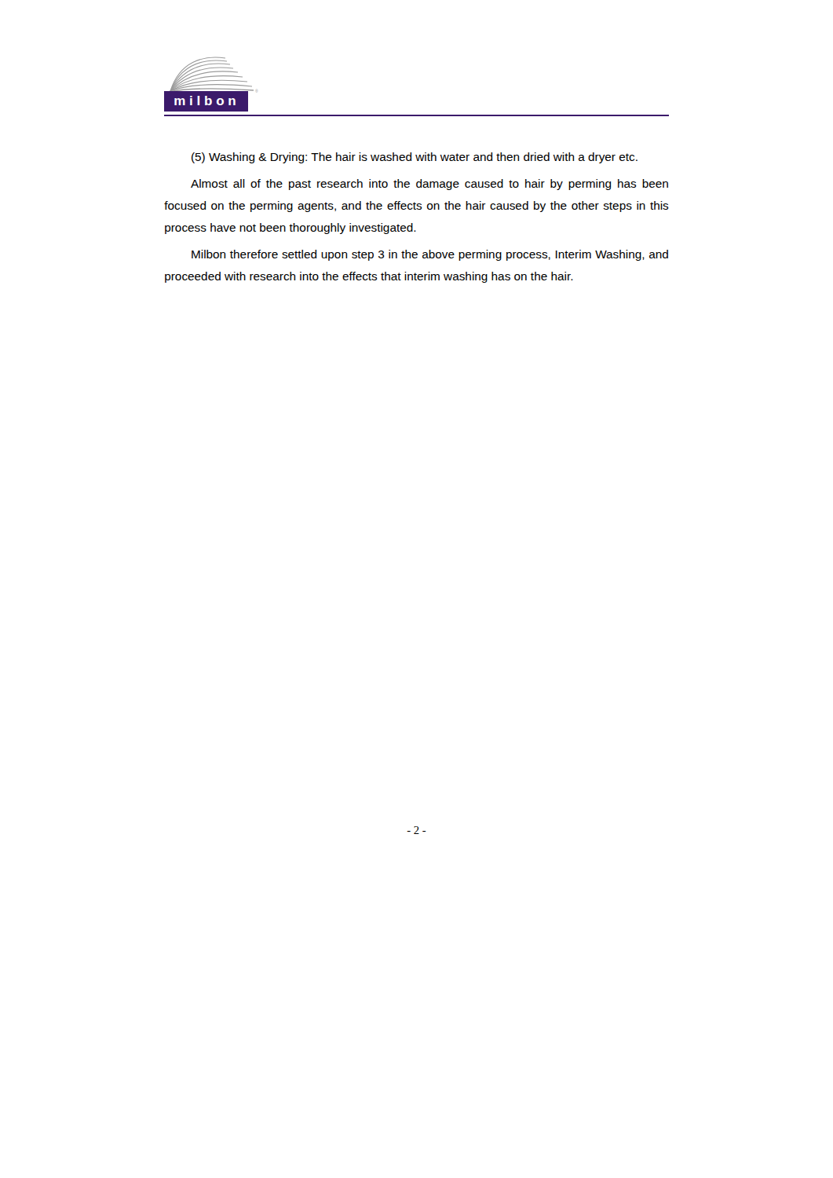® milbon
(5) Washing & Drying: The hair is washed with water and then dried with a dryer etc.
Almost all of the past research into the damage caused to hair by perming has been focused on the perming agents, and the effects on the hair caused by the other steps in this process have not been thoroughly investigated.
Milbon therefore settled upon step 3 in the above perming process, Interim Washing, and proceeded with research into the effects that interim washing has on the hair.
- 2 -